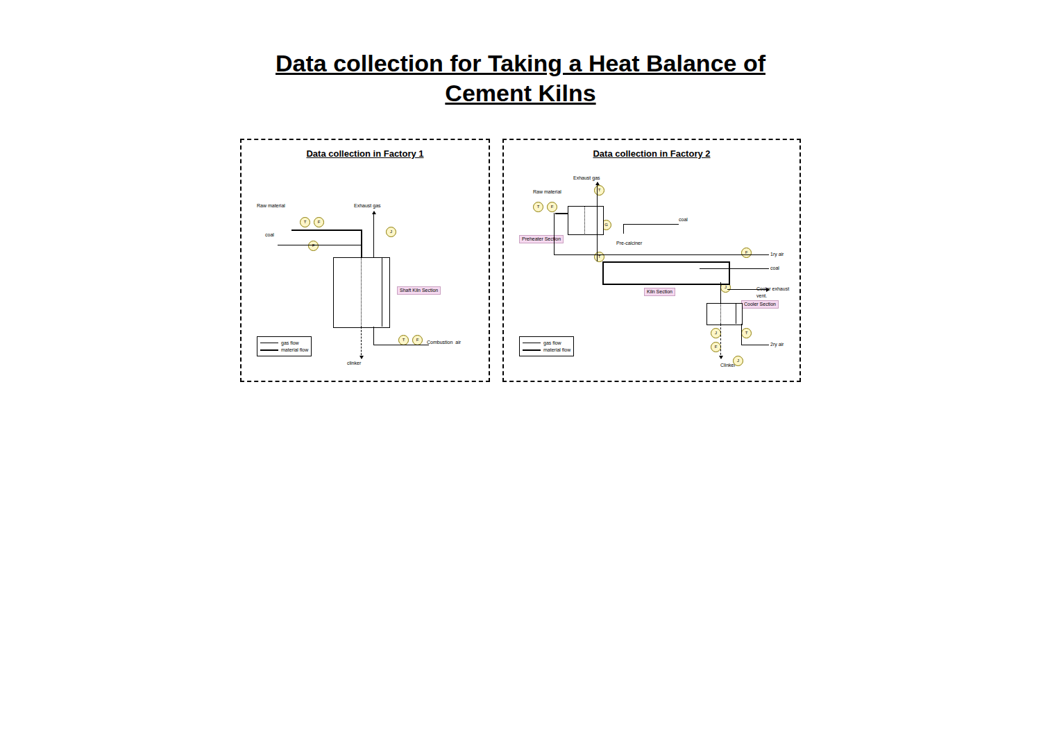Data collection for Taking a Heat Balance of Cement Kilns
Data collection in Factory 1
Raw material Exhaust gas coal Combustion air clinker T F J F T F
Shaft Kiln Section
gas flow
material flow
Data collection in Factory 2
Exhaust gas Raw material coal Pre-calciner 1ry air coal Cooler exhaust vent. 2ry air Clinker T T F G T F J J F T J
Kiln Section
Preheater Section
Cooler Section
gas flow
material flow